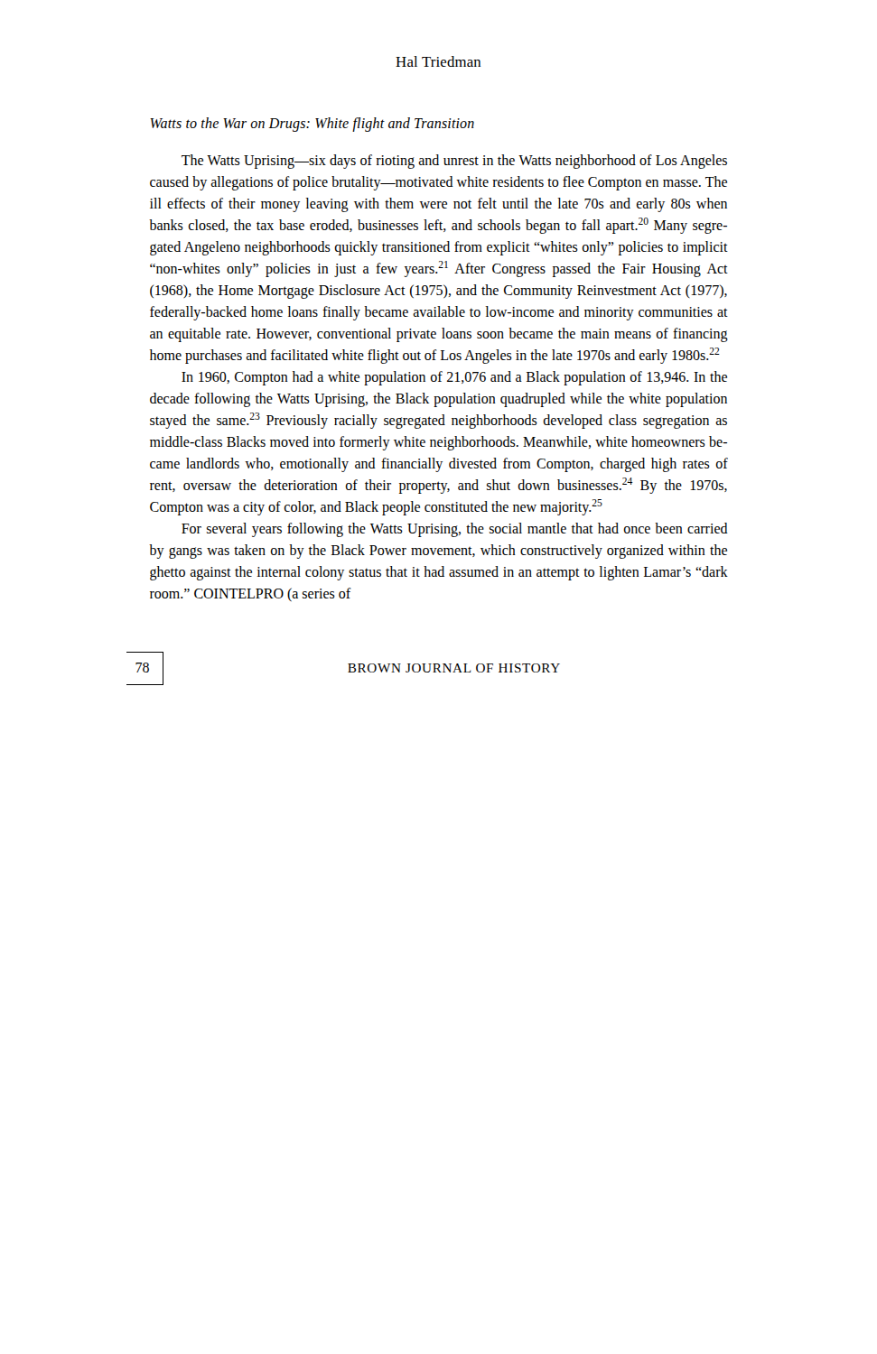Hal Triedman
Watts to the War on Drugs: White flight and Transition
The Watts Uprising—six days of rioting and unrest in the Watts neighborhood of Los Angeles caused by allegations of police brutality—motivated white residents to flee Compton en masse. The ill effects of their money leaving with them were not felt until the late 70s and early 80s when banks closed, the tax base eroded, businesses left, and schools began to fall apart.20 Many segregated Angeleno neighborhoods quickly transitioned from explicit “whites only” policies to implicit “non-whites only” policies in just a few years.21 After Congress passed the Fair Housing Act (1968), the Home Mortgage Disclosure Act (1975), and the Community Reinvestment Act (1977), federally-backed home loans finally became available to low-income and minority communities at an equitable rate. However, conventional private loans soon became the main means of financing home purchases and facilitated white flight out of Los Angeles in the late 1970s and early 1980s.22
In 1960, Compton had a white population of 21,076 and a Black population of 13,946. In the decade following the Watts Uprising, the Black population quadrupled while the white population stayed the same.23 Previously racially segregated neighborhoods developed class segregation as middle-class Blacks moved into formerly white neighborhoods. Meanwhile, white homeowners became landlords who, emotionally and financially divested from Compton, charged high rates of rent, oversaw the deterioration of their property, and shut down businesses.24 By the 1970s, Compton was a city of color, and Black people constituted the new majority.25
For several years following the Watts Uprising, the social mantle that had once been carried by gangs was taken on by the Black Power movement, which constructively organized within the ghetto against the internal colony status that it had assumed in an attempt to lighten Lamar’s “dark room.” COINTELPRO (a series of
78 BROWN JOURNAL OF HISTORY